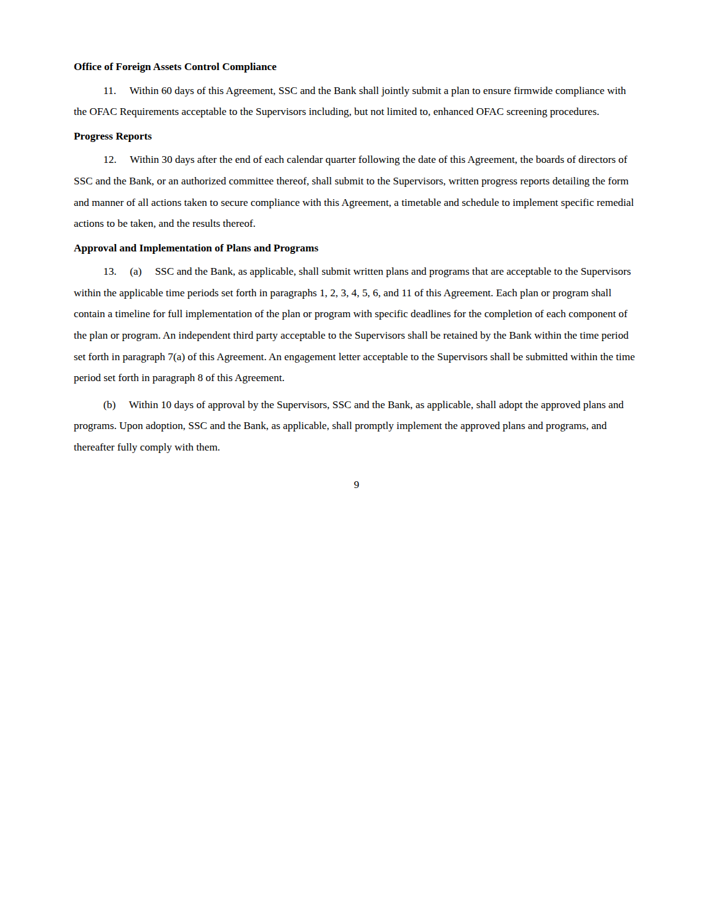Office of Foreign Assets Control Compliance
11. Within 60 days of this Agreement, SSC and the Bank shall jointly submit a plan to ensure firmwide compliance with the OFAC Requirements acceptable to the Supervisors including, but not limited to, enhanced OFAC screening procedures.
Progress Reports
12. Within 30 days after the end of each calendar quarter following the date of this Agreement, the boards of directors of SSC and the Bank, or an authorized committee thereof, shall submit to the Supervisors, written progress reports detailing the form and manner of all actions taken to secure compliance with this Agreement, a timetable and schedule to implement specific remedial actions to be taken, and the results thereof.
Approval and Implementation of Plans and Programs
13. (a) SSC and the Bank, as applicable, shall submit written plans and programs that are acceptable to the Supervisors within the applicable time periods set forth in paragraphs 1, 2, 3, 4, 5, 6, and 11 of this Agreement. Each plan or program shall contain a timeline for full implementation of the plan or program with specific deadlines for the completion of each component of the plan or program. An independent third party acceptable to the Supervisors shall be retained by the Bank within the time period set forth in paragraph 7(a) of this Agreement. An engagement letter acceptable to the Supervisors shall be submitted within the time period set forth in paragraph 8 of this Agreement.
(b) Within 10 days of approval by the Supervisors, SSC and the Bank, as applicable, shall adopt the approved plans and programs. Upon adoption, SSC and the Bank, as applicable, shall promptly implement the approved plans and programs, and thereafter fully comply with them.
9